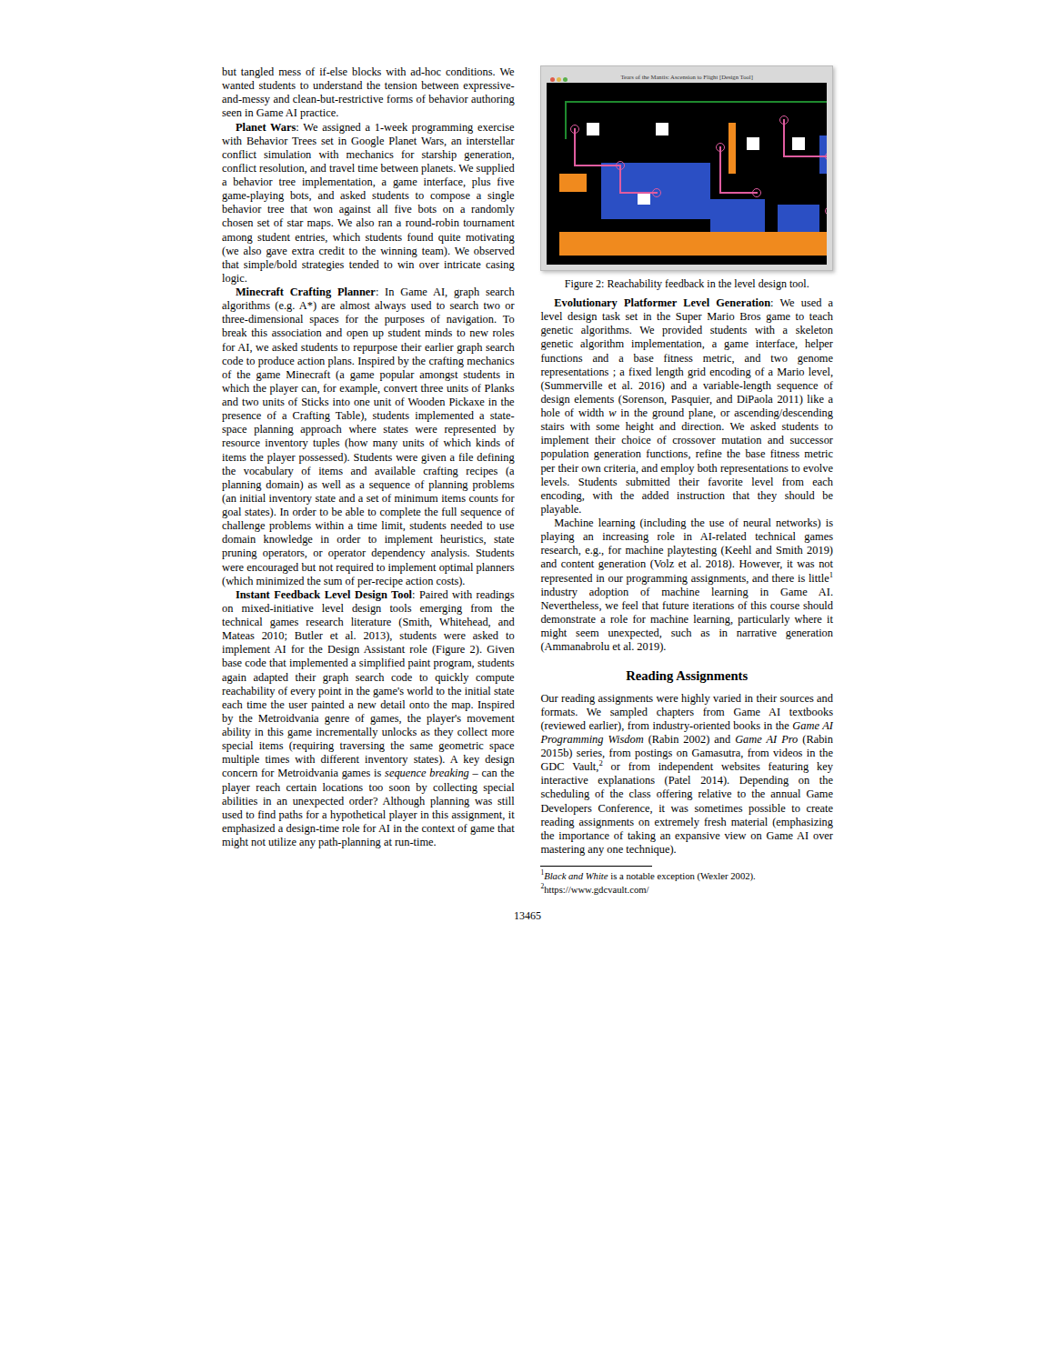but tangled mess of if-else blocks with ad-hoc conditions. We wanted students to understand the tension between expressive-and-messy and clean-but-restrictive forms of behavior authoring seen in Game AI practice.
Planet Wars: We assigned a 1-week programming exercise with Behavior Trees set in Google Planet Wars, an interstellar conflict simulation with mechanics for starship generation, conflict resolution, and travel time between planets. We supplied a behavior tree implementation, a game interface, plus five game-playing bots, and asked students to compose a single behavior tree that won against all five bots on a randomly chosen set of star maps. We also ran a round-robin tournament among student entries, which students found quite motivating (we also gave extra credit to the winning team). We observed that simple/bold strategies tended to win over intricate casing logic.
Minecraft Crafting Planner: In Game AI, graph search algorithms (e.g. A*) are almost always used to search two or three-dimensional spaces for the purposes of navigation. To break this association and open up student minds to new roles for AI, we asked students to repurpose their earlier graph search code to produce action plans. Inspired by the crafting mechanics of the game Minecraft (a game popular amongst students in which the player can, for example, convert three units of Planks and two units of Sticks into one unit of Wooden Pickaxe in the presence of a Crafting Table), students implemented a state-space planning approach where states were represented by resource inventory tuples (how many units of which kinds of items the player possessed). Students were given a file defining the vocabulary of items and available crafting recipes (a planning domain) as well as a sequence of planning problems (an initial inventory state and a set of minimum items counts for goal states). In order to be able to complete the full sequence of challenge problems within a time limit, students needed to use domain knowledge in order to implement heuristics, state pruning operators, or operator dependency analysis. Students were encouraged but not required to implement optimal planners (which minimized the sum of per-recipe action costs).
Instant Feedback Level Design Tool: Paired with readings on mixed-initiative level design tools emerging from the technical games research literature (Smith, Whitehead, and Mateas 2010; Butler et al. 2013), students were asked to implement AI for the Design Assistant role (Figure 2). Given base code that implemented a simplified paint program, students again adapted their graph search code to quickly compute reachability of every point in the game's world to the initial state each time the user painted a new detail onto the map. Inspired by the Metroidvania genre of games, the player's movement ability in this game incrementally unlocks as they collect more special items (requiring traversing the same geometric space multiple times with different inventory states). A key design concern for Metroidvania games is sequence breaking – can the player reach certain locations too soon by collecting special abilities in an unexpected order? Although planning was still used to find paths for a hypothetical player in this assignment, it emphasized a design-time role for AI in the context of game that might not utilize any path-planning at run-time.
Tears of the Mantis: Ascension to Flight [Design Tool]
Figure 2: Reachability feedback in the level design tool.
Evolutionary Platformer Level Generation: We used a level design task set in the Super Mario Bros game to teach genetic algorithms. We provided students with a skeleton genetic algorithm implementation, a game interface, helper functions and a base fitness metric, and two genome representations ; a fixed length grid encoding of a Mario level, (Summerville et al. 2016) and a variable-length sequence of design elements (Sorenson, Pasquier, and DiPaola 2011) like a hole of width w in the ground plane, or ascending/descending stairs with some height and direction. We asked students to implement their choice of crossover mutation and successor population generation functions, refine the base fitness metric per their own criteria, and employ both representations to evolve levels. Students submitted their favorite level from each encoding, with the added instruction that they should be playable.
Machine learning (including the use of neural networks) is playing an increasing role in AI-related technical games research, e.g., for machine playtesting (Keehl and Smith 2019) and content generation (Volz et al. 2018). However, it was not represented in our programming assignments, and there is little1 industry adoption of machine learning in Game AI. Nevertheless, we feel that future iterations of this course should demonstrate a role for machine learning, particularly where it might seem unexpected, such as in narrative generation (Ammanabrolu et al. 2019).
Reading Assignments
Our reading assignments were highly varied in their sources and formats. We sampled chapters from Game AI textbooks (reviewed earlier), from industry-oriented books in the Game AI Programming Wisdom (Rabin 2002) and Game AI Pro (Rabin 2015b) series, from postings on Gamasutra, from videos in the GDC Vault,2 or from independent websites featuring key interactive explanations (Patel 2014). Depending on the scheduling of the class offering relative to the annual Game Developers Conference, it was sometimes possible to create reading assignments on extremely fresh material (emphasizing the importance of taking an expansive view on Game AI over mastering any one technique).
1Black and White is a notable exception (Wexler 2002).
2https://www.gdcvault.com/
13465